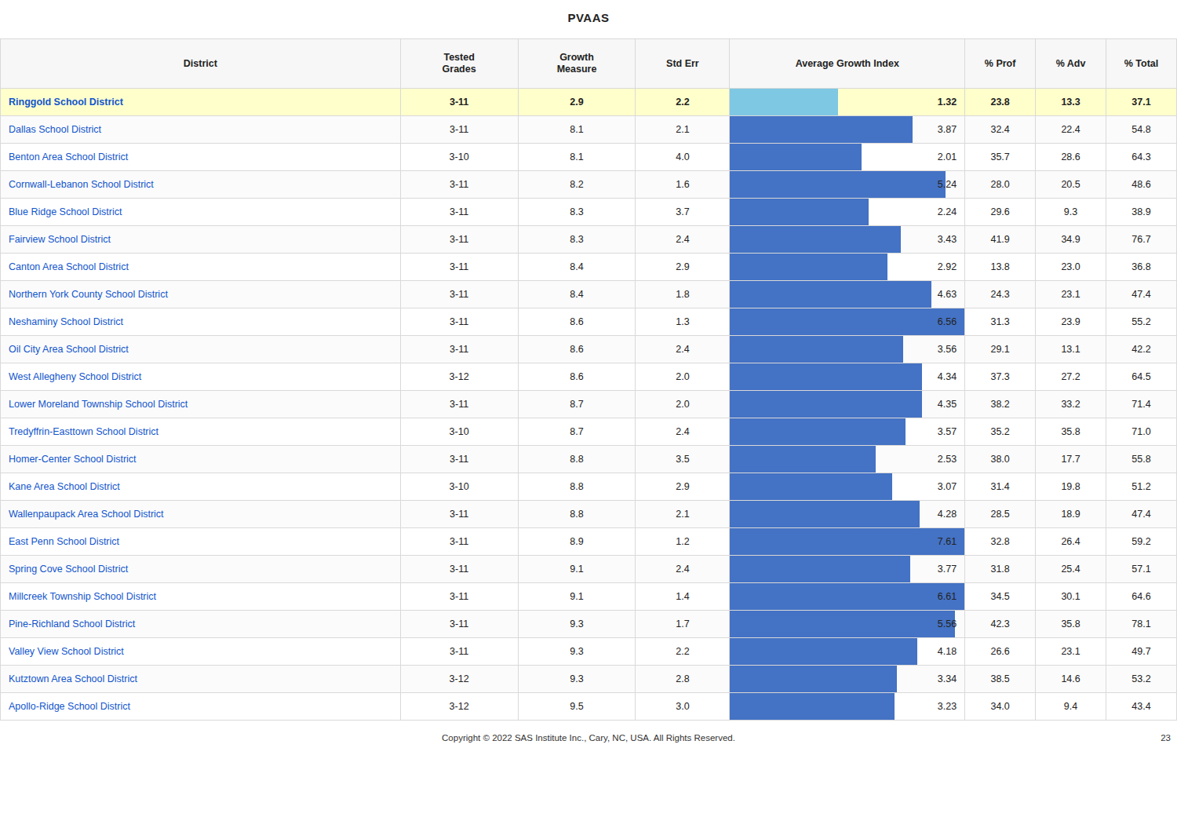PVAAS
District growth and proficiency data
| District | Tested Grades | Growth Measure | Std Err | Average Growth Index | % Prof | % Adv | % Total |
| --- | --- | --- | --- | --- | --- | --- | --- |
| Ringgold School District | 3-11 | 2.9 | 2.2 | 1.32 | 23.8 | 13.3 | 37.1 |
| Dallas School District | 3-11 | 8.1 | 2.1 | 3.87 | 32.4 | 22.4 | 54.8 |
| Benton Area School District | 3-10 | 8.1 | 4.0 | 2.01 | 35.7 | 28.6 | 64.3 |
| Cornwall-Lebanon School District | 3-11 | 8.2 | 1.6 | 5.24 | 28.0 | 20.5 | 48.6 |
| Blue Ridge School District | 3-11 | 8.3 | 3.7 | 2.24 | 29.6 | 9.3 | 38.9 |
| Fairview School District | 3-11 | 8.3 | 2.4 | 3.43 | 41.9 | 34.9 | 76.7 |
| Canton Area School District | 3-11 | 8.4 | 2.9 | 2.92 | 13.8 | 23.0 | 36.8 |
| Northern York County School District | 3-11 | 8.4 | 1.8 | 4.63 | 24.3 | 23.1 | 47.4 |
| Neshaminy School District | 3-11 | 8.6 | 1.3 | 6.56 | 31.3 | 23.9 | 55.2 |
| Oil City Area School District | 3-11 | 8.6 | 2.4 | 3.56 | 29.1 | 13.1 | 42.2 |
| West Allegheny School District | 3-12 | 8.6 | 2.0 | 4.34 | 37.3 | 27.2 | 64.5 |
| Lower Moreland Township School District | 3-11 | 8.7 | 2.0 | 4.35 | 38.2 | 33.2 | 71.4 |
| Tredyffrin-Easttown School District | 3-10 | 8.7 | 2.4 | 3.57 | 35.2 | 35.8 | 71.0 |
| Homer-Center School District | 3-11 | 8.8 | 3.5 | 2.53 | 38.0 | 17.7 | 55.8 |
| Kane Area School District | 3-10 | 8.8 | 2.9 | 3.07 | 31.4 | 19.8 | 51.2 |
| Wallenpaupack Area School District | 3-11 | 8.8 | 2.1 | 4.28 | 28.5 | 18.9 | 47.4 |
| East Penn School District | 3-11 | 8.9 | 1.2 | 7.61 | 32.8 | 26.4 | 59.2 |
| Spring Cove School District | 3-11 | 9.1 | 2.4 | 3.77 | 31.8 | 25.4 | 57.1 |
| Millcreek Township School District | 3-11 | 9.1 | 1.4 | 6.61 | 34.5 | 30.1 | 64.6 |
| Pine-Richland School District | 3-11 | 9.3 | 1.7 | 5.56 | 42.3 | 35.8 | 78.1 |
| Valley View School District | 3-11 | 9.3 | 2.2 | 4.18 | 26.6 | 23.1 | 49.7 |
| Kutztown Area School District | 3-12 | 9.3 | 2.8 | 3.34 | 38.5 | 14.6 | 53.2 |
| Apollo-Ridge School District | 3-12 | 9.5 | 3.0 | 3.23 | 34.0 | 9.4 | 43.4 |
Copyright © 2022 SAS Institute Inc., Cary, NC, USA. All Rights Reserved. 23